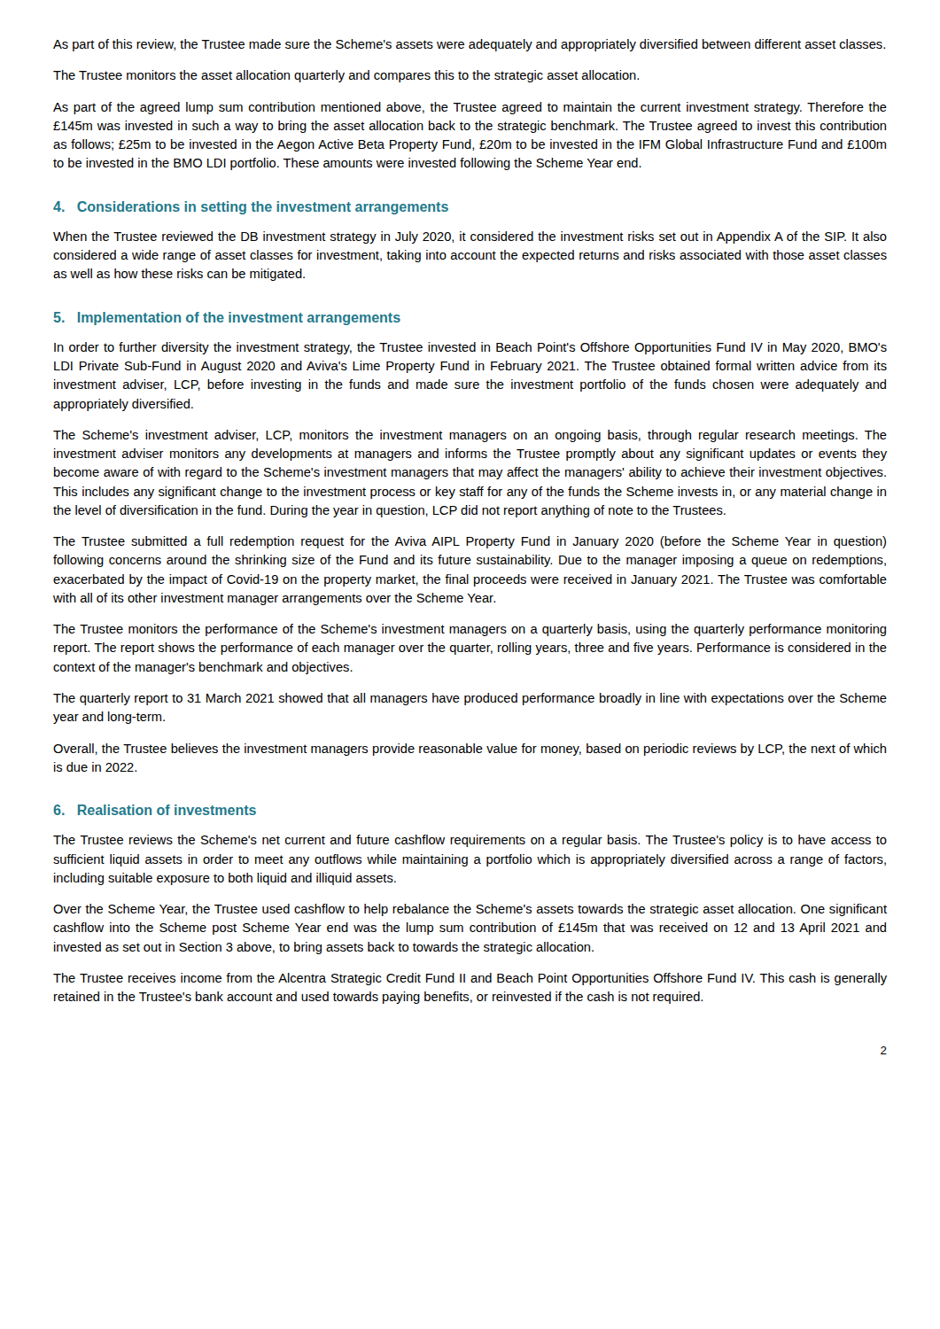As part of this review, the Trustee made sure the Scheme's assets were adequately and appropriately diversified between different asset classes.
The Trustee monitors the asset allocation quarterly and compares this to the strategic asset allocation.
As part of the agreed lump sum contribution mentioned above, the Trustee agreed to maintain the current investment strategy. Therefore the £145m was invested in such a way to bring the asset allocation back to the strategic benchmark. The Trustee agreed to invest this contribution as follows; £25m to be invested in the Aegon Active Beta Property Fund, £20m to be invested in the IFM Global Infrastructure Fund and £100m to be invested in the BMO LDI portfolio. These amounts were invested following the Scheme Year end.
4. Considerations in setting the investment arrangements
When the Trustee reviewed the DB investment strategy in July 2020, it considered the investment risks set out in Appendix A of the SIP. It also considered a wide range of asset classes for investment, taking into account the expected returns and risks associated with those asset classes as well as how these risks can be mitigated.
5. Implementation of the investment arrangements
In order to further diversity the investment strategy, the Trustee invested in Beach Point's Offshore Opportunities Fund IV in May 2020, BMO's LDI Private Sub-Fund in August 2020 and Aviva's Lime Property Fund in February 2021. The Trustee obtained formal written advice from its investment adviser, LCP, before investing in the funds and made sure the investment portfolio of the funds chosen were adequately and appropriately diversified.
The Scheme's investment adviser, LCP, monitors the investment managers on an ongoing basis, through regular research meetings. The investment adviser monitors any developments at managers and informs the Trustee promptly about any significant updates or events they become aware of with regard to the Scheme's investment managers that may affect the managers' ability to achieve their investment objectives. This includes any significant change to the investment process or key staff for any of the funds the Scheme invests in, or any material change in the level of diversification in the fund. During the year in question, LCP did not report anything of note to the Trustees.
The Trustee submitted a full redemption request for the Aviva AIPL Property Fund in January 2020 (before the Scheme Year in question) following concerns around the shrinking size of the Fund and its future sustainability. Due to the manager imposing a queue on redemptions, exacerbated by the impact of Covid-19 on the property market, the final proceeds were received in January 2021. The Trustee was comfortable with all of its other investment manager arrangements over the Scheme Year.
The Trustee monitors the performance of the Scheme's investment managers on a quarterly basis, using the quarterly performance monitoring report. The report shows the performance of each manager over the quarter, rolling years, three and five years. Performance is considered in the context of the manager's benchmark and objectives.
The quarterly report to 31 March 2021 showed that all managers have produced performance broadly in line with expectations over the Scheme year and long-term.
Overall, the Trustee believes the investment managers provide reasonable value for money, based on periodic reviews by LCP, the next of which is due in 2022.
6. Realisation of investments
The Trustee reviews the Scheme's net current and future cashflow requirements on a regular basis. The Trustee's policy is to have access to sufficient liquid assets in order to meet any outflows while maintaining a portfolio which is appropriately diversified across a range of factors, including suitable exposure to both liquid and illiquid assets.
Over the Scheme Year, the Trustee used cashflow to help rebalance the Scheme's assets towards the strategic asset allocation. One significant cashflow into the Scheme post Scheme Year end was the lump sum contribution of £145m that was received on 12 and 13 April 2021 and invested as set out in Section 3 above, to bring assets back to towards the strategic allocation.
The Trustee receives income from the Alcentra Strategic Credit Fund II and Beach Point Opportunities Offshore Fund IV. This cash is generally retained in the Trustee's bank account and used towards paying benefits, or reinvested if the cash is not required.
2